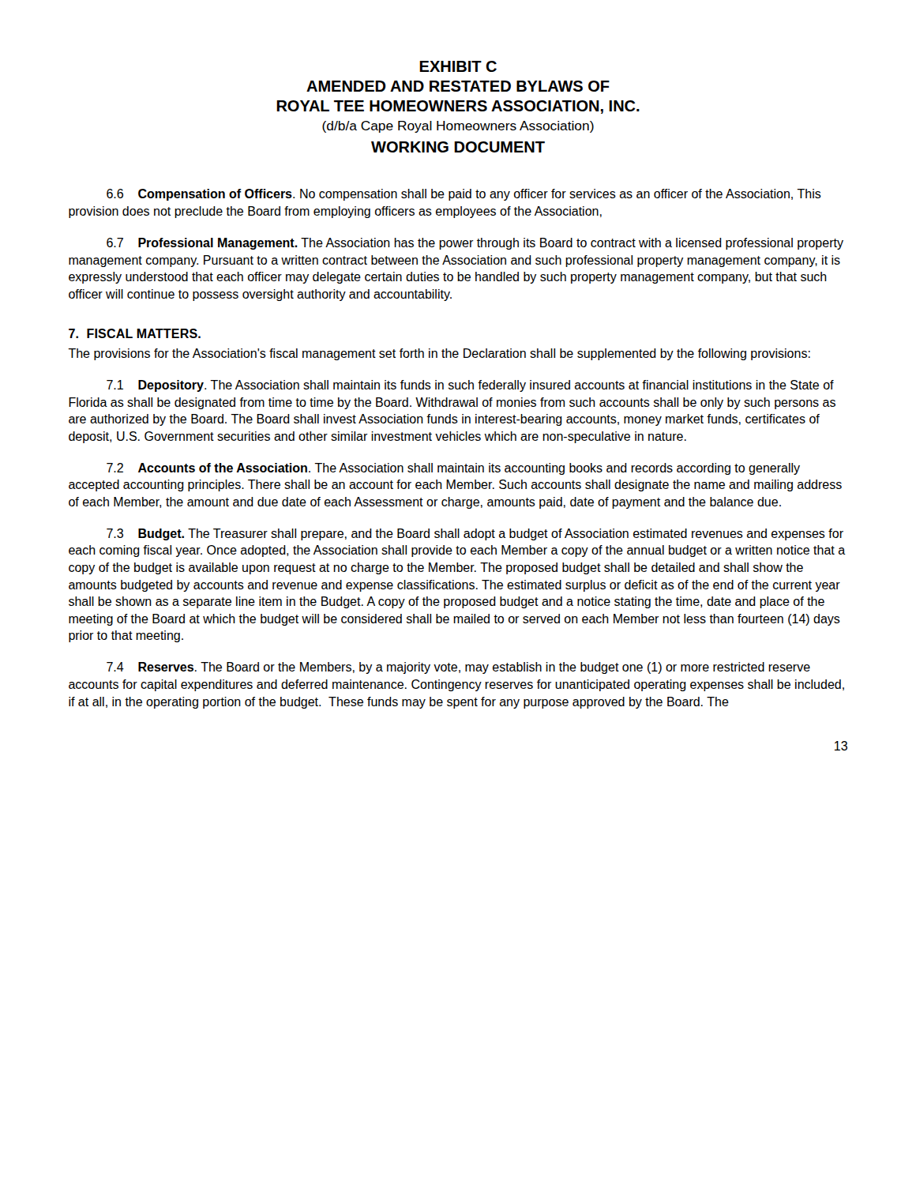EXHIBIT C
AMENDED AND RESTATED BYLAWS OF
ROYAL TEE HOMEOWNERS ASSOCIATION, INC.
(d/b/a Cape Royal Homeowners Association)
WORKING DOCUMENT
6.6 Compensation of Officers. No compensation shall be paid to any officer for services as an officer of the Association, This provision does not preclude the Board from employing officers as employees of the Association,
6.7 Professional Management. The Association has the power through its Board to contract with a licensed professional property management company. Pursuant to a written contract between the Association and such professional property management company, it is expressly understood that each officer may delegate certain duties to be handled by such property management company, but that such officer will continue to possess oversight authority and accountability.
7. FISCAL MATTERS.
The provisions for the Association's fiscal management set forth in the Declaration shall be supplemented by the following provisions:
7.1 Depository. The Association shall maintain its funds in such federally insured accounts at financial institutions in the State of Florida as shall be designated from time to time by the Board. Withdrawal of monies from such accounts shall be only by such persons as are authorized by the Board. The Board shall invest Association funds in interest-bearing accounts, money market funds, certificates of deposit, U.S. Government securities and other similar investment vehicles which are non-speculative in nature.
7.2 Accounts of the Association. The Association shall maintain its accounting books and records according to generally accepted accounting principles. There shall be an account for each Member. Such accounts shall designate the name and mailing address of each Member, the amount and due date of each Assessment or charge, amounts paid, date of payment and the balance due.
7.3 Budget. The Treasurer shall prepare, and the Board shall adopt a budget of Association estimated revenues and expenses for each coming fiscal year. Once adopted, the Association shall provide to each Member a copy of the annual budget or a written notice that a copy of the budget is available upon request at no charge to the Member. The proposed budget shall be detailed and shall show the amounts budgeted by accounts and revenue and expense classifications. The estimated surplus or deficit as of the end of the current year shall be shown as a separate line item in the Budget. A copy of the proposed budget and a notice stating the time, date and place of the meeting of the Board at which the budget will be considered shall be mailed to or served on each Member not less than fourteen (14) days prior to that meeting.
7.4 Reserves. The Board or the Members, by a majority vote, may establish in the budget one (1) or more restricted reserve accounts for capital expenditures and deferred maintenance. Contingency reserves for unanticipated operating expenses shall be included, if at all, in the operating portion of the budget. These funds may be spent for any purpose approved by the Board. The
13